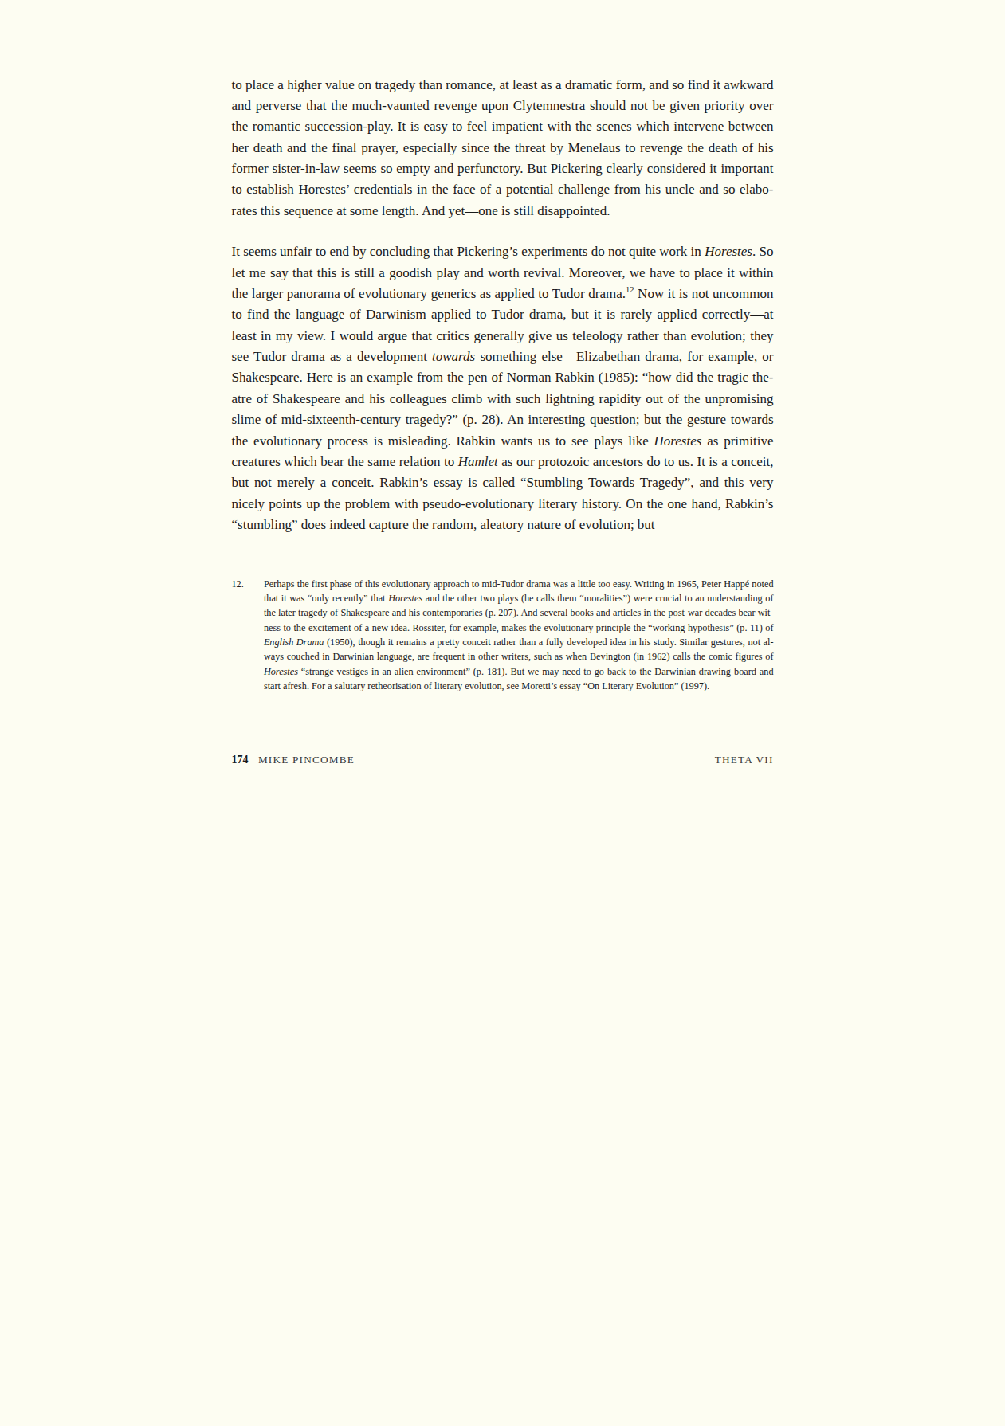to place a higher value on tragedy than romance, at least as a dramatic form, and so find it awkward and perverse that the much-vaunted revenge upon Clytemnestra should not be given priority over the romantic succession-play. It is easy to feel impatient with the scenes which intervene between her death and the final prayer, especially since the threat by Menelaus to revenge the death of his former sister-in-law seems so empty and perfunctory. But Pickering clearly considered it important to establish Horestes’ credentials in the face of a potential challenge from his uncle and so elaborates this sequence at some length. And yet—one is still disappointed.
It seems unfair to end by concluding that Pickering’s experiments do not quite work in Horestes. So let me say that this is still a goodish play and worth revival. Moreover, we have to place it within the larger panorama of evolutionary generics as applied to Tudor drama.12 Now it is not uncommon to find the language of Darwinism applied to Tudor drama, but it is rarely applied correctly—at least in my view. I would argue that critics generally give us teleology rather than evolution; they see Tudor drama as a development towards something else—Elizabethan drama, for example, or Shakespeare. Here is an example from the pen of Norman Rabkin (1985): “how did the tragic theatre of Shakespeare and his colleagues climb with such lightning rapidity out of the unpromising slime of mid-sixteenth-century tragedy?” (p. 28). An interesting question; but the gesture towards the evolutionary process is misleading. Rabkin wants us to see plays like Horestes as primitive creatures which bear the same relation to Hamlet as our protozoic ancestors do to us. It is a conceit, but not merely a conceit. Rabkin’s essay is called “Stumbling Towards Tragedy”, and this very nicely points up the problem with pseudo-evolutionary literary history. On the one hand, Rabkin’s “stumbling” does indeed capture the random, aleatory nature of evolution; but
12.
Perhaps the first phase of this evolutionary approach to mid-Tudor drama was a little too easy. Writing in 1965, Peter Happé noted that it was “only recently” that Horestes and the other two plays (he calls them “moralities”) were crucial to an understanding of the later tragedy of Shakespeare and his contemporaries (p. 207). And several books and articles in the post-war decades bear witness to the excitement of a new idea. Rossiter, for example, makes the evolutionary principle the “working hypothesis” (p. 11) of English Drama (1950), though it remains a pretty conceit rather than a fully developed idea in his study. Similar gestures, not always couched in Darwinian language, are frequent in other writers, such as when Bevington (in 1962) calls the comic figures of Horestes “strange vestiges in an alien environment” (p. 181). But we may need to go back to the Darwinian drawing-board and start afresh. For a salutary retheorisation of literary evolution, see Moretti’s essay “On Literary Evolution” (1997).
174 Mike Pincombe Theta VII